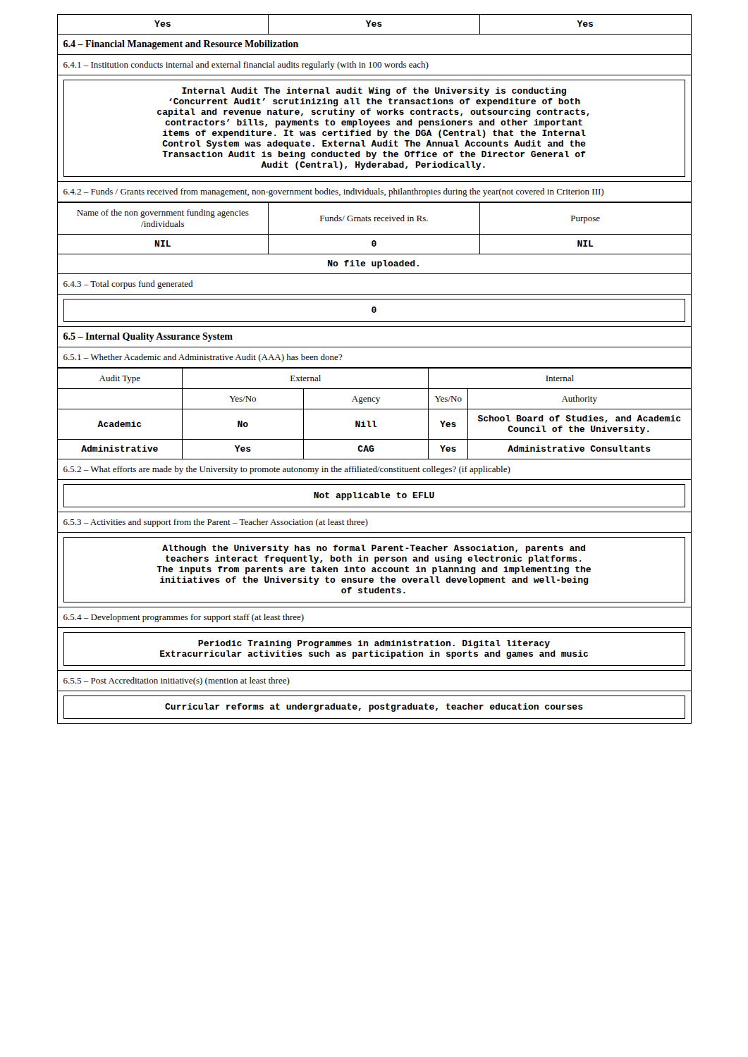| Yes | Yes | Yes |
| 6.4 – Financial Management and Resource Mobilization |
| 6.4.1 – Institution conducts internal and external financial audits regularly (with in 100 words each) |
| Internal Audit The internal audit Wing of the University is conducting ‘Concurrent Audit’ scrutinizing all the transactions of expenditure of both capital and revenue nature, scrutiny of works contracts, outsourcing contracts, contractors’ bills, payments to employees and pensioners and other important items of expenditure. It was certified by the DGA (Central) that the Internal Control System was adequate. External Audit The Annual Accounts Audit and the Transaction Audit is being conducted by the Office of the Director General of Audit (Central), Hyderabad, Periodically. |
| 6.4.2 – Funds / Grants received from management, non-government bodies, individuals, philanthropies during the year(not covered in Criterion III) |
| Name of the non government funding agencies /individuals | Funds/ Grnats received in Rs. | Purpose |
| NIL | 0 | NIL |
| No file uploaded. |
| 6.4.3 – Total corpus fund generated |
| 0 |
| 6.5 – Internal Quality Assurance System |
| 6.5.1 – Whether Academic and Administrative Audit (AAA) has been done? |
| Audit Type | External | Internal |
| | Yes/No | Agency | Yes/No | Authority |
| Academic | No | Nill | Yes | School Board of Studies, and Academic Council of the University. |
| Administrative | Yes | CAG | Yes | Administrative Consultants |
| 6.5.2 – What efforts are made by the University to promote autonomy in the affiliated/constituent colleges? (if applicable) |
| Not applicable to EFLU |
| 6.5.3 – Activities and support from the Parent – Teacher Association (at least three) |
| Although the University has no formal Parent-Teacher Association, parents and teachers interact frequently, both in person and using electronic platforms. The inputs from parents are taken into account in planning and implementing the initiatives of the University to ensure the overall development and well-being of students. |
| 6.5.4 – Development programmes for support staff (at least three) |
| Periodic Training Programmes in administration. Digital literacy Extracurricular activities such as participation in sports and games and music |
| 6.5.5 – Post Accreditation initiative(s) (mention at least three) |
| Curricular reforms at undergraduate, postgraduate, teacher education courses |